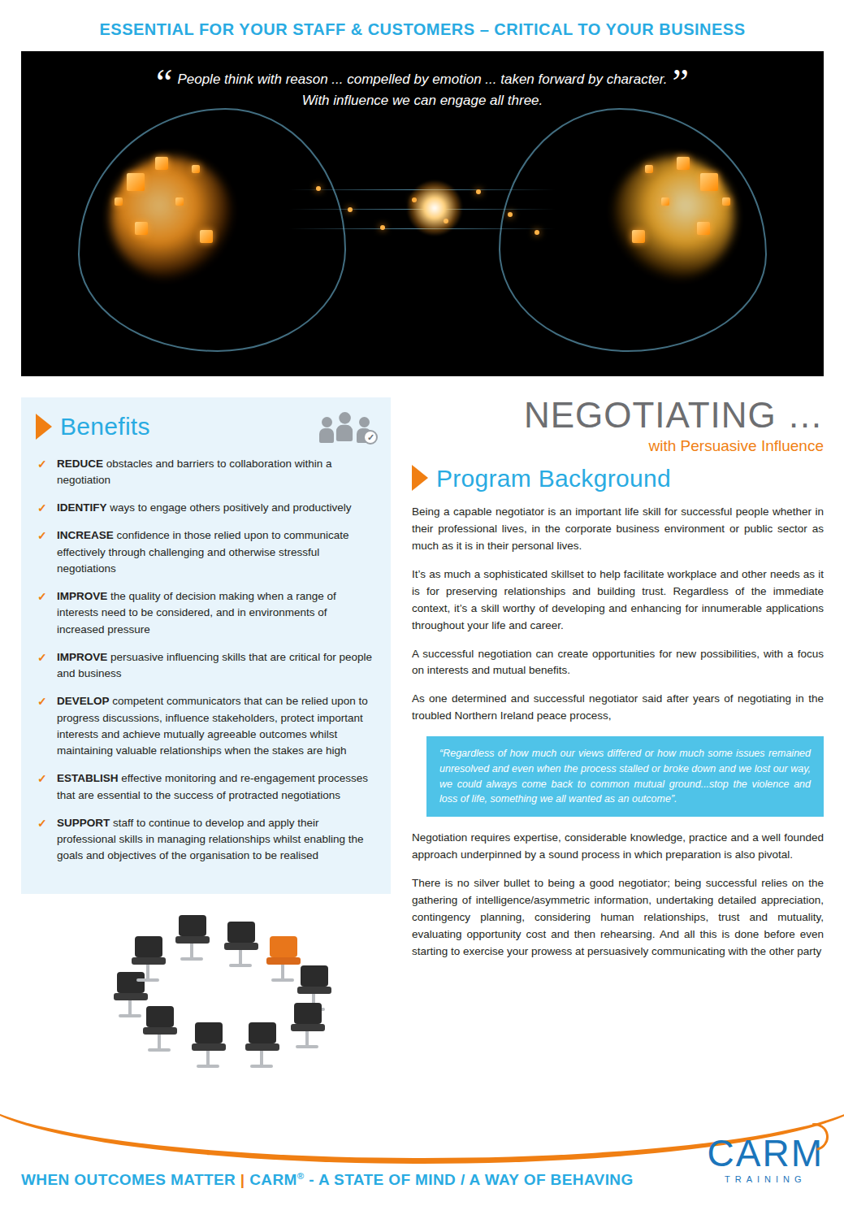ESSENTIAL FOR YOUR STAFF & CUSTOMERS – CRITICAL TO YOUR BUSINESS
“People think with reason ... compelled by emotion ... taken forward by character.”
With influence we can engage all three.
Benefits
✓
REDUCE obstacles and barriers to collaboration within a negotiation
IDENTIFY ways to engage others positively and productively
INCREASE confidence in those relied upon to communicate effectively through challenging and otherwise stressful negotiations
IMPROVE the quality of decision making when a range of interests need to be considered, and in environments of increased pressure
IMPROVE persuasive influencing skills that are critical for people and business
DEVELOP competent communicators that can be relied upon to progress discussions, influence stakeholders, protect important interests and achieve mutually agreeable outcomes whilst maintaining valuable relationships when the stakes are high
ESTABLISH effective monitoring and re-engagement processes that are essential to the success of protracted negotiations
SUPPORT staff to continue to develop and apply their professional skills in managing relationships whilst enabling the goals and objectives of the organisation to be realised
NEGOTIATING …
with Persuasive Influence
Program Background
Being a capable negotiator is an important life skill for successful people whether in their professional lives, in the corporate business environment or public sector as much as it is in their personal lives.
It’s as much a sophisticated skillset to help facilitate workplace and other needs as it is for preserving relationships and building trust. Regardless of the immediate context, it’s a skill worthy of developing and enhancing for innumerable applications throughout your life and career.
A successful negotiation can create opportunities for new possibilities, with a focus on interests and mutual benefits.
As one determined and successful negotiator said after years of negotiating in the troubled Northern Ireland peace process,
“Regardless of how much our views differed or how much some issues remained unresolved and even when the process stalled or broke down and we lost our way, we could always come back to common mutual ground...stop the violence and loss of life, something we all wanted as an outcome”.
Negotiation requires expertise, considerable knowledge, practice and a well founded approach underpinned by a sound process in which preparation is also pivotal.
There is no silver bullet to being a good negotiator; being successful relies on the gathering of intelligence/asymmetric information, undertaking detailed appreciation, contingency planning, considering human relationships, trust and mutuality, evaluating opportunity cost and then rehearsing. And all this is done before even starting to exercise your prowess at persuasively communicating with the other party
WHEN OUTCOMES MATTER | CARM® - A STATE OF MIND / A WAY OF BEHAVING
CARM
TRAINING